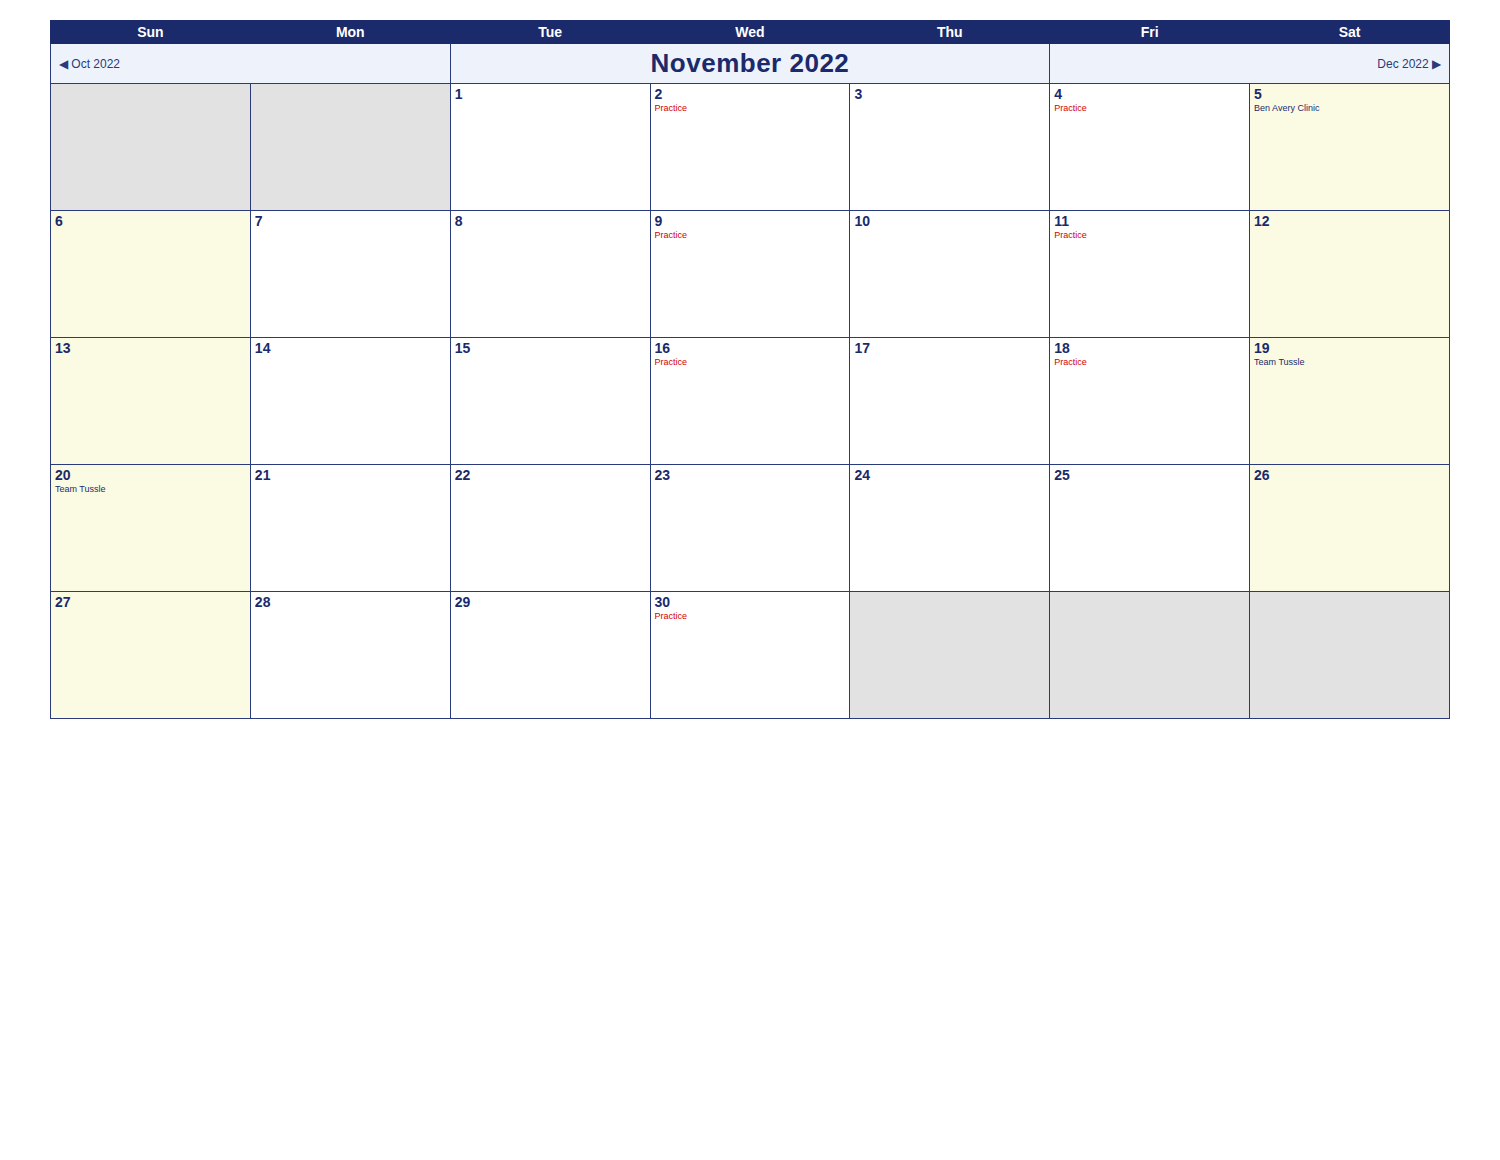| ◀ Oct 2022 | November 2022 | Dec 2022 ▶ |
| Sun | Mon | Tue | Wed | Thu | Fri | Sat |
| | | 1 | 2 Practice | 3 | 4 Practice | 5 Ben Avery Clinic |
| 6 | 7 | 8 | 9 Practice | 10 | 11 Practice | 12 |
| 13 | 14 | 15 | 16 Practice | 17 | 18 Practice | 19 Team Tussle |
| 20 Team Tussle | 21 | 22 | 23 | 24 | 25 | 26 |
| 27 | 28 | 29 | 30 Practice | | | |